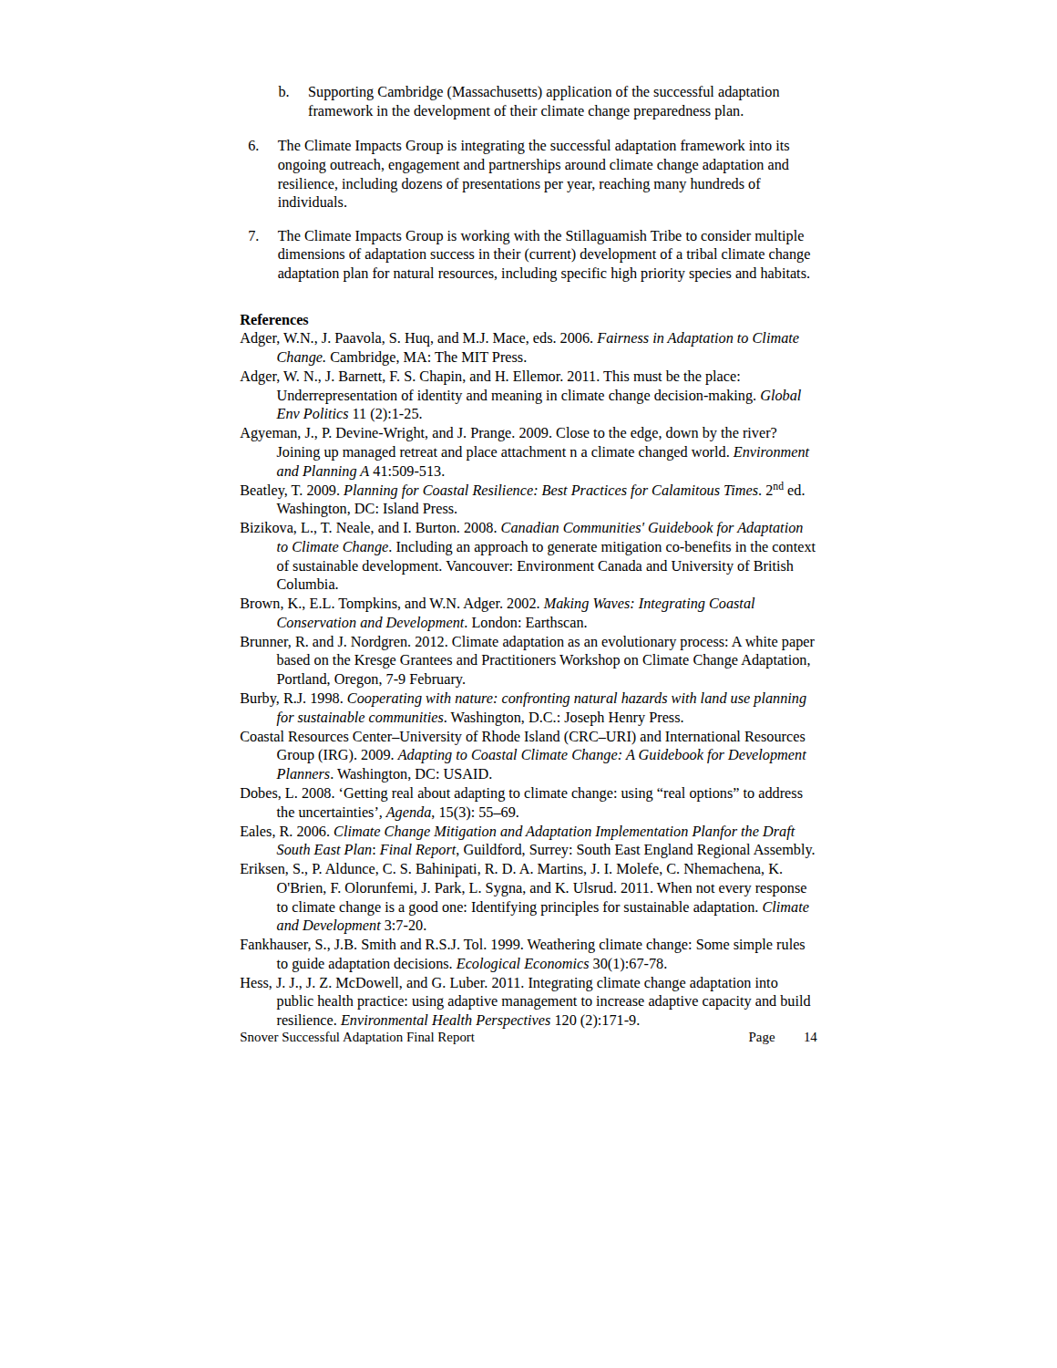b. Supporting Cambridge (Massachusetts) application of the successful adaptation framework in the development of their climate change preparedness plan.
6. The Climate Impacts Group is integrating the successful adaptation framework into its ongoing outreach, engagement and partnerships around climate change adaptation and resilience, including dozens of presentations per year, reaching many hundreds of individuals.
7. The Climate Impacts Group is working with the Stillaguamish Tribe to consider multiple dimensions of adaptation success in their (current) development of a tribal climate change adaptation plan for natural resources, including specific high priority species and habitats.
References
Adger, W.N., J. Paavola, S. Huq, and M.J. Mace, eds. 2006. Fairness in Adaptation to Climate Change. Cambridge, MA: The MIT Press.
Adger, W. N., J. Barnett, F. S. Chapin, and H. Ellemor. 2011. This must be the place: Underrepresentation of identity and meaning in climate change decision-making. Global Env Politics 11 (2):1-25.
Agyeman, J., P. Devine-Wright, and J. Prange. 2009. Close to the edge, down by the river? Joining up managed retreat and place attachment n a climate changed world. Environment and Planning A 41:509-513.
Beatley, T. 2009. Planning for Coastal Resilience: Best Practices for Calamitous Times. 2nd ed. Washington, DC: Island Press.
Bizikova, L., T. Neale, and I. Burton. 2008. Canadian Communities' Guidebook for Adaptation to Climate Change. Including an approach to generate mitigation co-benefits in the context of sustainable development. Vancouver: Environment Canada and University of British Columbia.
Brown, K., E.L. Tompkins, and W.N. Adger. 2002. Making Waves: Integrating Coastal Conservation and Development. London: Earthscan.
Brunner, R. and J. Nordgren. 2012. Climate adaptation as an evolutionary process: A white paper based on the Kresge Grantees and Practitioners Workshop on Climate Change Adaptation, Portland, Oregon, 7-9 February.
Burby, R.J. 1998. Cooperating with nature: confronting natural hazards with land use planning for sustainable communities. Washington, D.C.: Joseph Henry Press.
Coastal Resources Center–University of Rhode Island (CRC–URI) and International Resources Group (IRG). 2009. Adapting to Coastal Climate Change: A Guidebook for Development Planners. Washington, DC: USAID.
Dobes, L. 2008. ‘Getting real about adapting to climate change: using “real options” to address the uncertainties’, Agenda, 15(3): 55–69.
Eales, R. 2006. Climate Change Mitigation and Adaptation Implementation Planfor the Draft South East Plan: Final Report, Guildford, Surrey: South East England Regional Assembly.
Eriksen, S., P. Aldunce, C. S. Bahinipati, R. D. A. Martins, J. I. Molefe, C. Nhemachena, K. O'Brien, F. Olorunfemi, J. Park, L. Sygna, and K. Ulsrud. 2011. When not every response to climate change is a good one: Identifying principles for sustainable adaptation. Climate and Development 3:7-20.
Fankhauser, S., J.B. Smith and R.S.J. Tol. 1999. Weathering climate change: Some simple rules to guide adaptation decisions. Ecological Economics 30(1):67-78.
Hess, J. J., J. Z. McDowell, and G. Luber. 2011. Integrating climate change adaptation into public health practice: using adaptive management to increase adaptive capacity and build resilience. Environmental Health Perspectives 120 (2):171-9.
Snover Successful Adaptation Final Report
Page 14